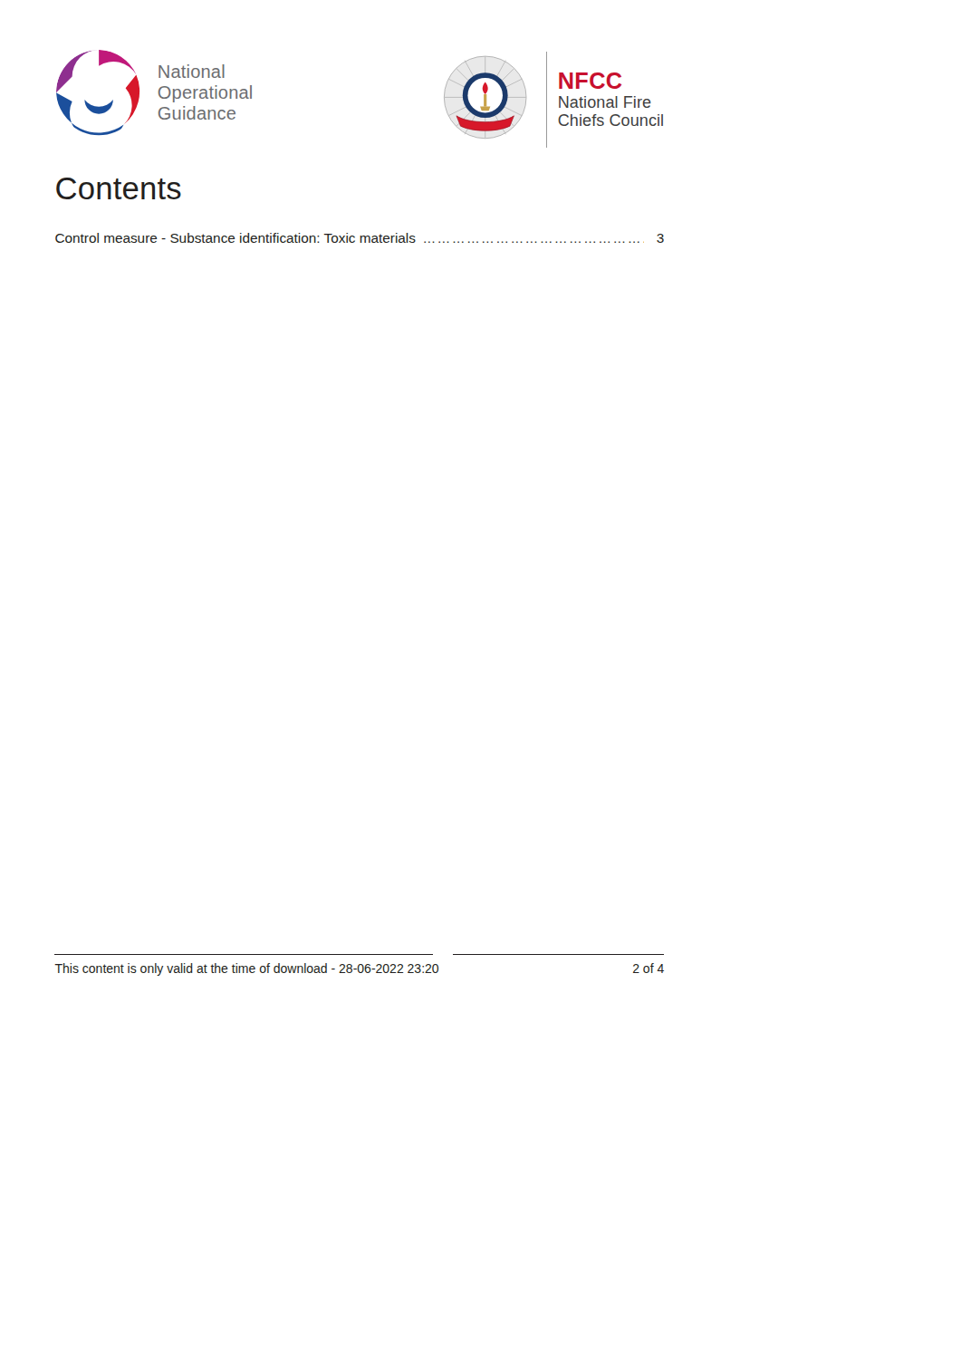National
Operational
Guidance
NFCC
National Fire
Chiefs Council
Contents
Control measure - Substance identification: Toxic materials ………………………………………………………………………………………………………………………………… 3
This content is only valid at the time of download - 28-06-2022 23:20
2 of 4